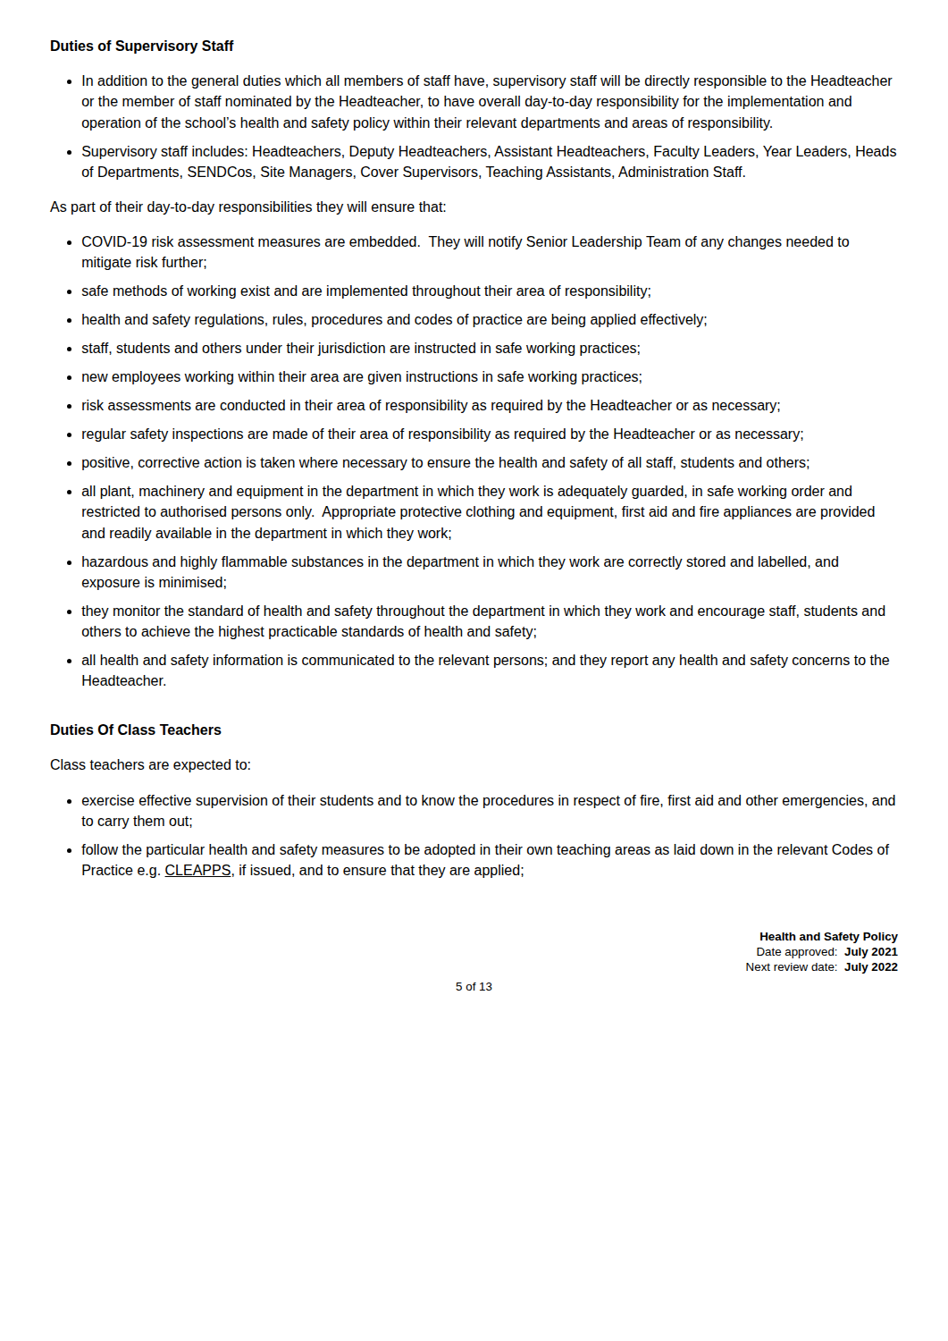Duties of Supervisory Staff
In addition to the general duties which all members of staff have, supervisory staff will be directly responsible to the Headteacher or the member of staff nominated by the Headteacher, to have overall day-to-day responsibility for the implementation and operation of the school’s health and safety policy within their relevant departments and areas of responsibility.
Supervisory staff includes: Headteachers, Deputy Headteachers, Assistant Headteachers, Faculty Leaders, Year Leaders, Heads of Departments, SENDCos, Site Managers, Cover Supervisors, Teaching Assistants, Administration Staff.
As part of their day-to-day responsibilities they will ensure that:
COVID-19 risk assessment measures are embedded. They will notify Senior Leadership Team of any changes needed to mitigate risk further;
safe methods of working exist and are implemented throughout their area of responsibility;
health and safety regulations, rules, procedures and codes of practice are being applied effectively;
staff, students and others under their jurisdiction are instructed in safe working practices;
new employees working within their area are given instructions in safe working practices;
risk assessments are conducted in their area of responsibility as required by the Headteacher or as necessary;
regular safety inspections are made of their area of responsibility as required by the Headteacher or as necessary;
positive, corrective action is taken where necessary to ensure the health and safety of all staff, students and others;
all plant, machinery and equipment in the department in which they work is adequately guarded, in safe working order and restricted to authorised persons only. Appropriate protective clothing and equipment, first aid and fire appliances are provided and readily available in the department in which they work;
hazardous and highly flammable substances in the department in which they work are correctly stored and labelled, and exposure is minimised;
they monitor the standard of health and safety throughout the department in which they work and encourage staff, students and others to achieve the highest practicable standards of health and safety;
all health and safety information is communicated to the relevant persons; and they report any health and safety concerns to the Headteacher.
Duties Of Class Teachers
Class teachers are expected to:
exercise effective supervision of their students and to know the procedures in respect of fire, first aid and other emergencies, and to carry them out;
follow the particular health and safety measures to be adopted in their own teaching areas as laid down in the relevant Codes of Practice e.g. CLEAPPS, if issued, and to ensure that they are applied;
Health and Safety Policy
Date approved: July 2021
Next review date: July 2022
5 of 13